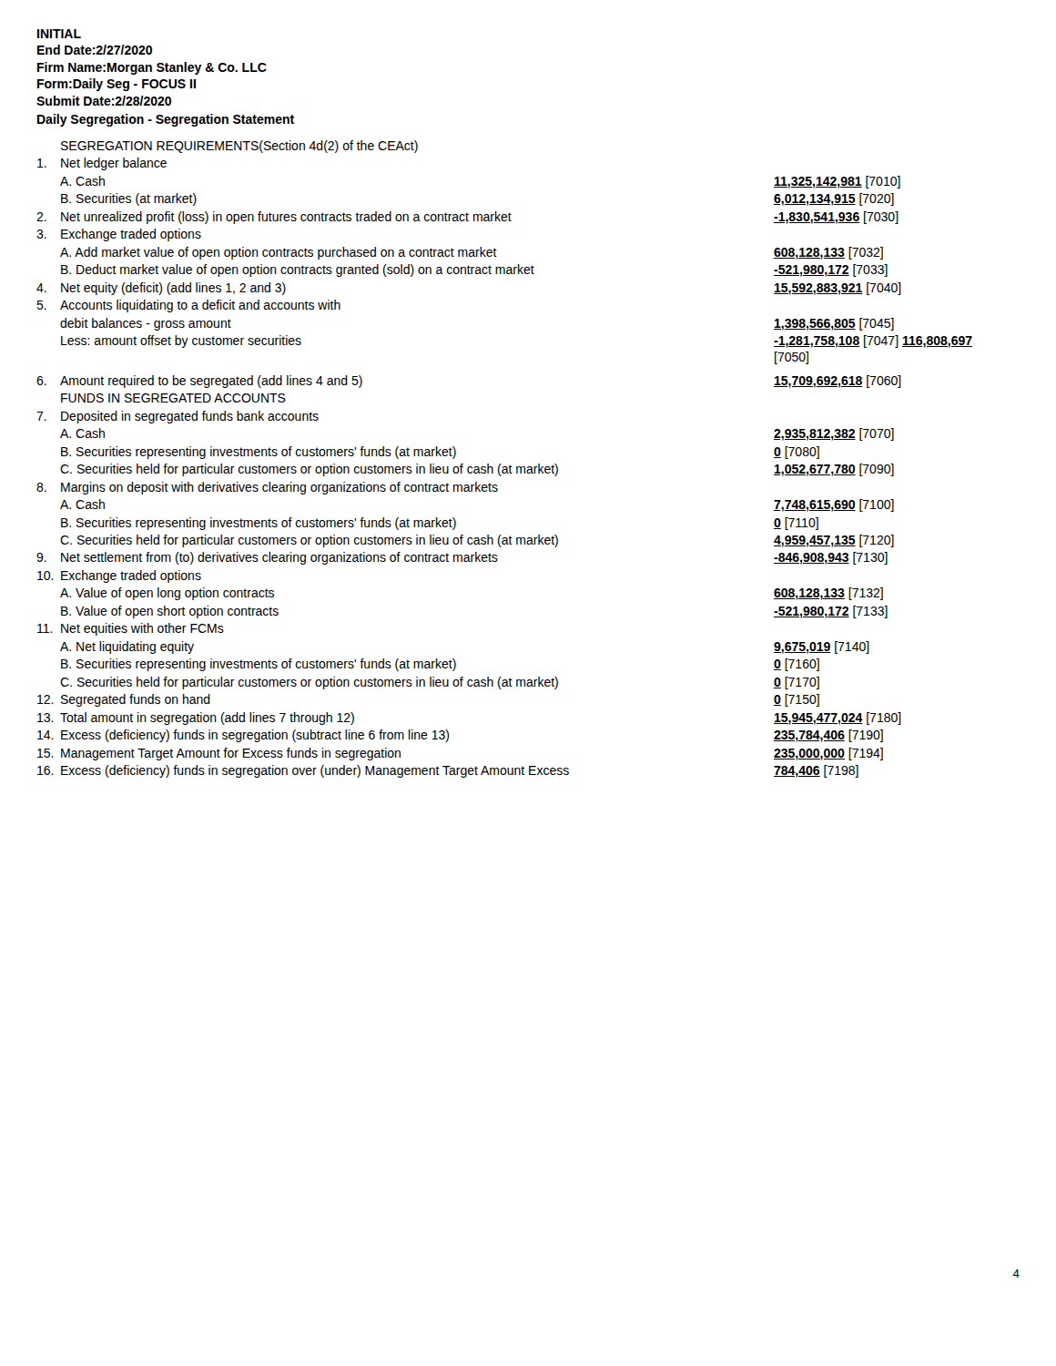INITIAL
End Date:2/27/2020
Firm Name:Morgan Stanley & Co. LLC
Form:Daily Seg - FOCUS II
Submit Date:2/28/2020
Daily Segregation - Segregation Statement
| | SEGREGATION REQUIREMENTS(Section 4d(2) of the CEAct) | |
| 1. | Net ledger balance | |
| | A. Cash | 11,325,142,981 [7010] |
| | B. Securities (at market) | 6,012,134,915 [7020] |
| 2. | Net unrealized profit (loss) in open futures contracts traded on a contract market | -1,830,541,936 [7030] |
| 3. | Exchange traded options | |
| | A. Add market value of open option contracts purchased on a contract market | 608,128,133 [7032] |
| | B. Deduct market value of open option contracts granted (sold) on a contract market | -521,980,172 [7033] |
| 4. | Net equity (deficit) (add lines 1, 2 and 3) | 15,592,883,921 [7040] |
| 5. | Accounts liquidating to a deficit and accounts with | |
| | debit balances - gross amount | 1,398,566,805 [7045] |
| | Less: amount offset by customer securities | -1,281,758,108 [7047] 116,808,697 [7050] |
| 6. | Amount required to be segregated (add lines 4 and 5) | 15,709,692,618 [7060] |
| | FUNDS IN SEGREGATED ACCOUNTS | |
| 7. | Deposited in segregated funds bank accounts | |
| | A. Cash | 2,935,812,382 [7070] |
| | B. Securities representing investments of customers' funds (at market) | 0 [7080] |
| | C. Securities held for particular customers or option customers in lieu of cash (at market) | 1,052,677,780 [7090] |
| 8. | Margins on deposit with derivatives clearing organizations of contract markets | |
| | A. Cash | 7,748,615,690 [7100] |
| | B. Securities representing investments of customers' funds (at market) | 0 [7110] |
| | C. Securities held for particular customers or option customers in lieu of cash (at market) | 4,959,457,135 [7120] |
| 9. | Net settlement from (to) derivatives clearing organizations of contract markets | -846,908,943 [7130] |
| 10. | Exchange traded options | |
| | A. Value of open long option contracts | 608,128,133 [7132] |
| | B. Value of open short option contracts | -521,980,172 [7133] |
| 11. | Net equities with other FCMs | |
| | A. Net liquidating equity | 9,675,019 [7140] |
| | B. Securities representing investments of customers' funds (at market) | 0 [7160] |
| | C. Securities held for particular customers or option customers in lieu of cash (at market) | 0 [7170] |
| 12. | Segregated funds on hand | 0 [7150] |
| 13. | Total amount in segregation (add lines 7 through 12) | 15,945,477,024 [7180] |
| 14. | Excess (deficiency) funds in segregation (subtract line 6 from line 13) | 235,784,406 [7190] |
| 15. | Management Target Amount for Excess funds in segregation | 235,000,000 [7194] |
| 16. | Excess (deficiency) funds in segregation over (under) Management Target Amount Excess | 784,406 [7198] |
4